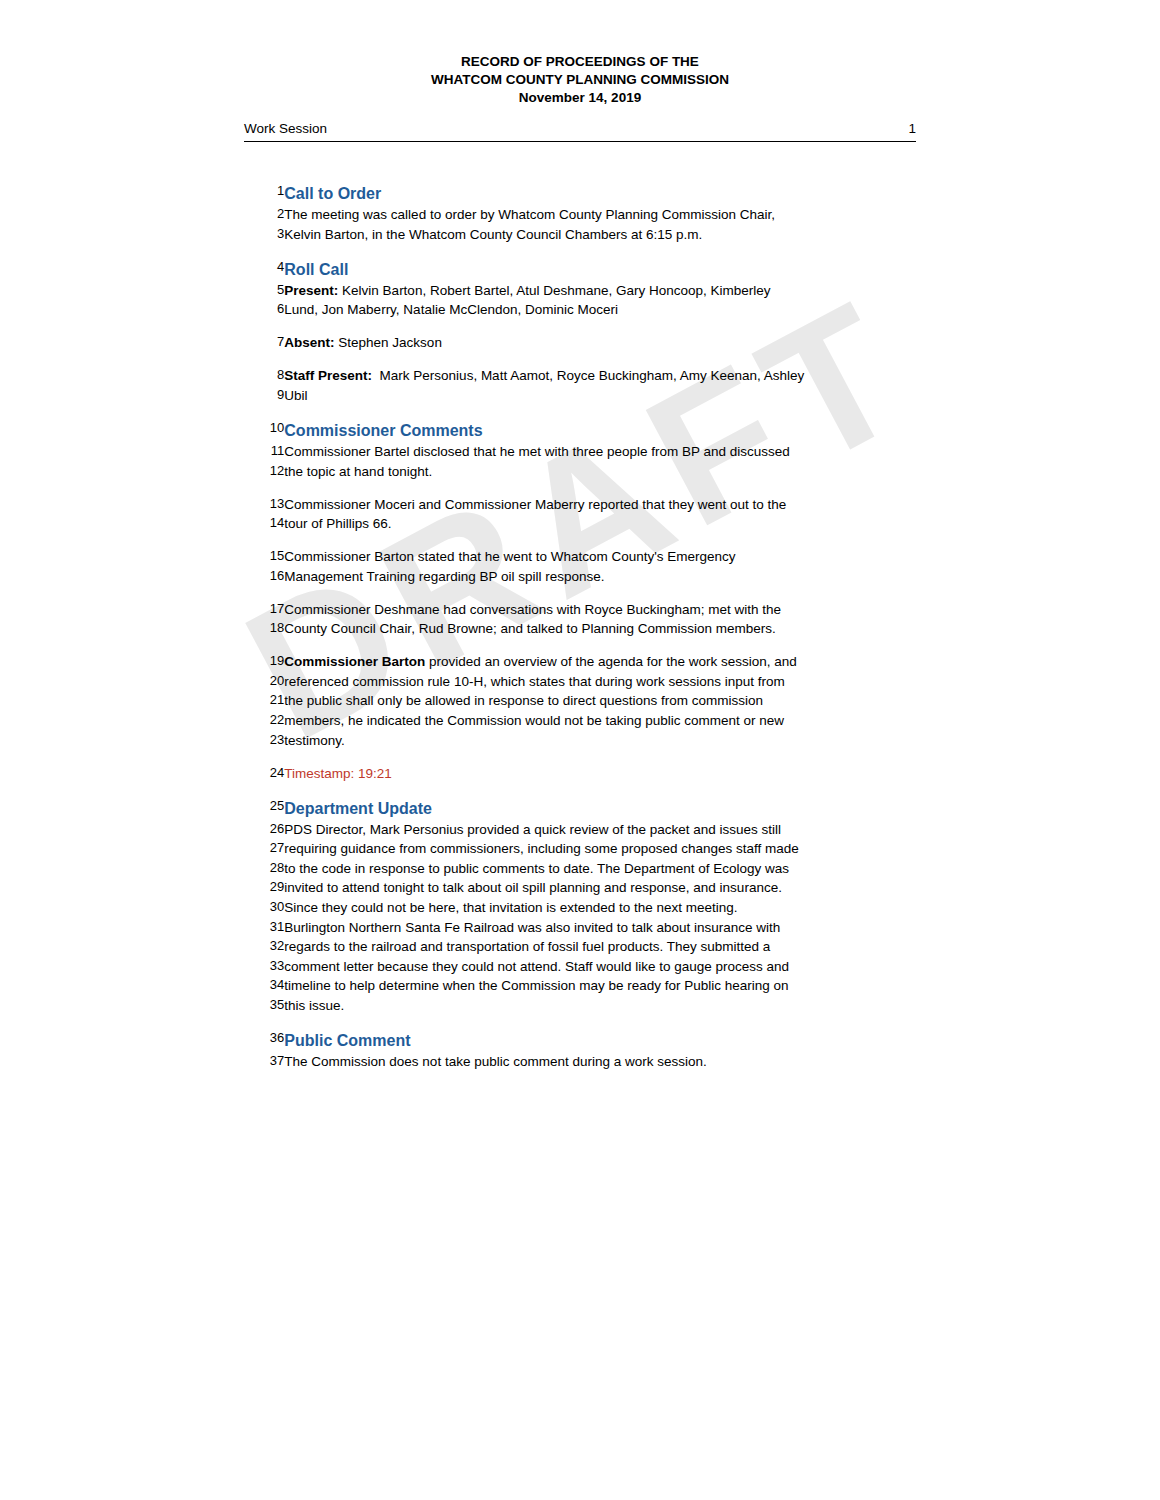DRAFT
RECORD OF PROCEEDINGS OF THE WHATCOM COUNTY PLANNING COMMISSION November 14, 2019
Work Session 1
| 1 | Call to Order |
| 2 | The meeting was called to order by Whatcom County Planning Commission Chair, |
| 3 | Kelvin Barton, in the Whatcom County Council Chambers at 6:15 p.m. |
| 4 | Roll Call |
| 5 | Present: Kelvin Barton, Robert Bartel, Atul Deshmane, Gary Honcoop, Kimberley |
| 6 | Lund, Jon Maberry, Natalie McClendon, Dominic Moceri |
| 7 | Absent: Stephen Jackson |
| 8 | Staff Present: Mark Personius, Matt Aamot, Royce Buckingham, Amy Keenan, Ashley |
| 9 | Ubil |
| 10 | Commissioner Comments |
| 11 | Commissioner Bartel disclosed that he met with three people from BP and discussed |
| 12 | the topic at hand tonight. |
| 13 | Commissioner Moceri and Commissioner Maberry reported that they went out to the |
| 14 | tour of Phillips 66. |
| 15 | Commissioner Barton stated that he went to Whatcom County's Emergency |
| 16 | Management Training regarding BP oil spill response. |
| 17 | Commissioner Deshmane had conversations with Royce Buckingham; met with the |
| 18 | County Council Chair, Rud Browne; and talked to Planning Commission members. |
| 19 | Commissioner Barton provided an overview of the agenda for the work session, and |
| 20 | referenced commission rule 10-H, which states that during work sessions input from |
| 21 | the public shall only be allowed in response to direct questions from commission |
| 22 | members, he indicated the Commission would not be taking public comment or new |
| 23 | testimony. |
| 24 | Timestamp: 19:21 |
| 25 | Department Update |
| 26 | PDS Director, Mark Personius provided a quick review of the packet and issues still |
| 27 | requiring guidance from commissioners, including some proposed changes staff made |
| 28 | to the code in response to public comments to date. The Department of Ecology was |
| 29 | invited to attend tonight to talk about oil spill planning and response, and insurance. |
| 30 | Since they could not be here, that invitation is extended to the next meeting. |
| 31 | Burlington Northern Santa Fe Railroad was also invited to talk about insurance with |
| 32 | regards to the railroad and transportation of fossil fuel products. They submitted a |
| 33 | comment letter because they could not attend. Staff would like to gauge process and |
| 34 | timeline to help determine when the Commission may be ready for Public hearing on |
| 35 | this issue. |
| 36 | Public Comment |
| 37 | The Commission does not take public comment during a work session. |